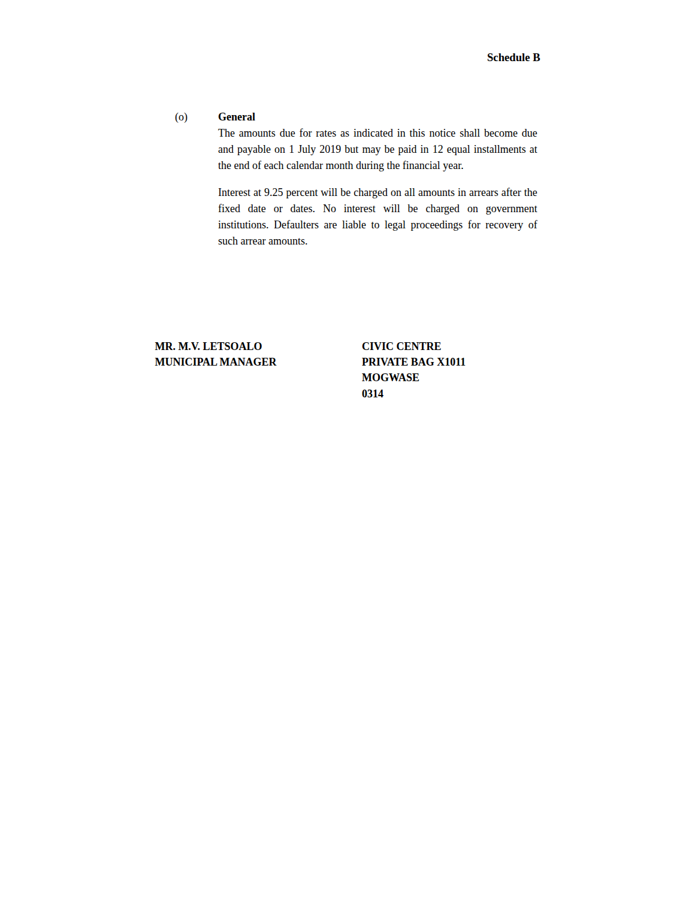Schedule B
(o)
General
The amounts due for rates as indicated in this notice shall become due and payable on 1 July 2019 but may be paid in 12 equal installments at the end of each calendar month during the financial year.
Interest at 9.25 percent will be charged on all amounts in arrears after the fixed date or dates. No interest will be charged on government institutions. Defaulters are liable to legal proceedings for recovery of such arrear amounts.
MR. M.V. LETSOALO
MUNICIPAL MANAGER
CIVIC CENTRE
PRIVATE BAG X1011
MOGWASE
0314